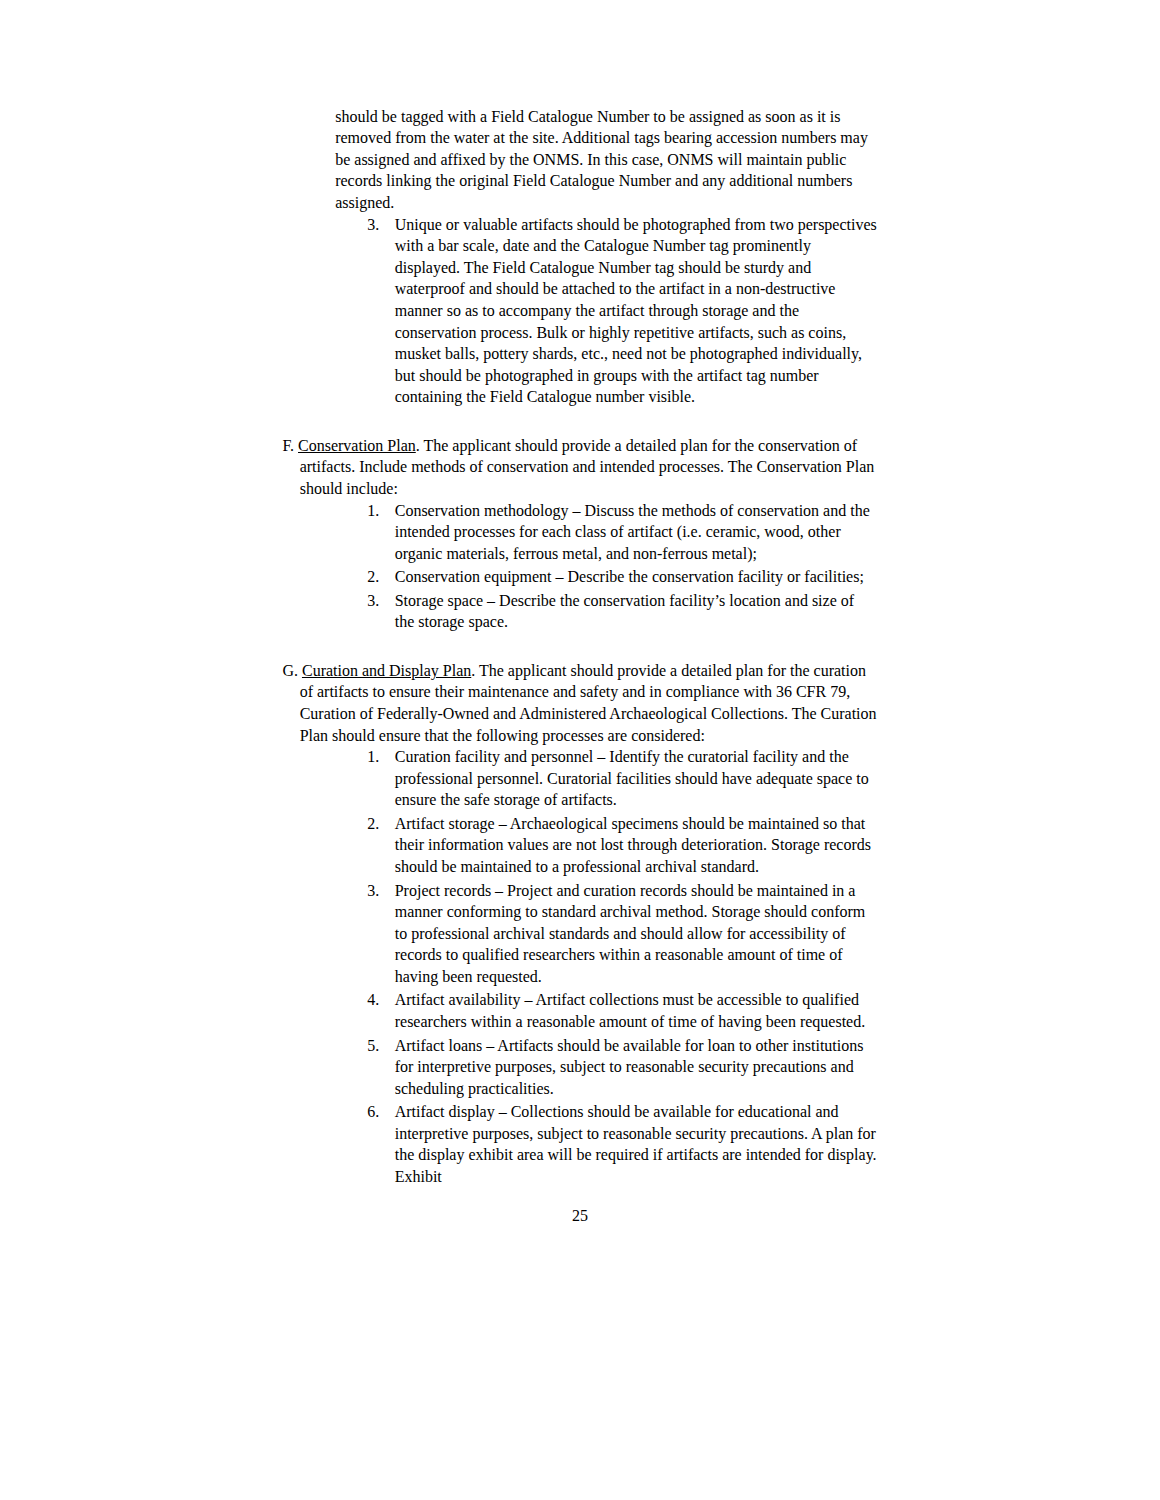should be tagged with a Field Catalogue Number to be assigned as soon as it is removed from the water at the site. Additional tags bearing accession numbers may be assigned and affixed by the ONMS. In this case, ONMS will maintain public records linking the original Field Catalogue Number and any additional numbers assigned.
Unique or valuable artifacts should be photographed from two perspectives with a bar scale, date and the Catalogue Number tag prominently displayed. The Field Catalogue Number tag should be sturdy and waterproof and should be attached to the artifact in a non-destructive manner so as to accompany the artifact through storage and the conservation process. Bulk or highly repetitive artifacts, such as coins, musket balls, pottery shards, etc., need not be photographed individually, but should be photographed in groups with the artifact tag number containing the Field Catalogue number visible.
F. Conservation Plan. The applicant should provide a detailed plan for the conservation of artifacts. Include methods of conservation and intended processes. The Conservation Plan should include:
Conservation methodology – Discuss the methods of conservation and the intended processes for each class of artifact (i.e. ceramic, wood, other organic materials, ferrous metal, and non-ferrous metal);
Conservation equipment – Describe the conservation facility or facilities;
Storage space – Describe the conservation facility’s location and size of the storage space.
G. Curation and Display Plan. The applicant should provide a detailed plan for the curation of artifacts to ensure their maintenance and safety and in compliance with 36 CFR 79, Curation of Federally-Owned and Administered Archaeological Collections. The Curation Plan should ensure that the following processes are considered:
Curation facility and personnel – Identify the curatorial facility and the professional personnel. Curatorial facilities should have adequate space to ensure the safe storage of artifacts.
Artifact storage – Archaeological specimens should be maintained so that their information values are not lost through deterioration. Storage records should be maintained to a professional archival standard.
Project records – Project and curation records should be maintained in a manner conforming to standard archival method. Storage should conform to professional archival standards and should allow for accessibility of records to qualified researchers within a reasonable amount of time of having been requested.
Artifact availability – Artifact collections must be accessible to qualified researchers within a reasonable amount of time of having been requested.
Artifact loans – Artifacts should be available for loan to other institutions for interpretive purposes, subject to reasonable security precautions and scheduling practicalities.
Artifact display – Collections should be available for educational and interpretive purposes, subject to reasonable security precautions. A plan for the display exhibit area will be required if artifacts are intended for display. Exhibit
25